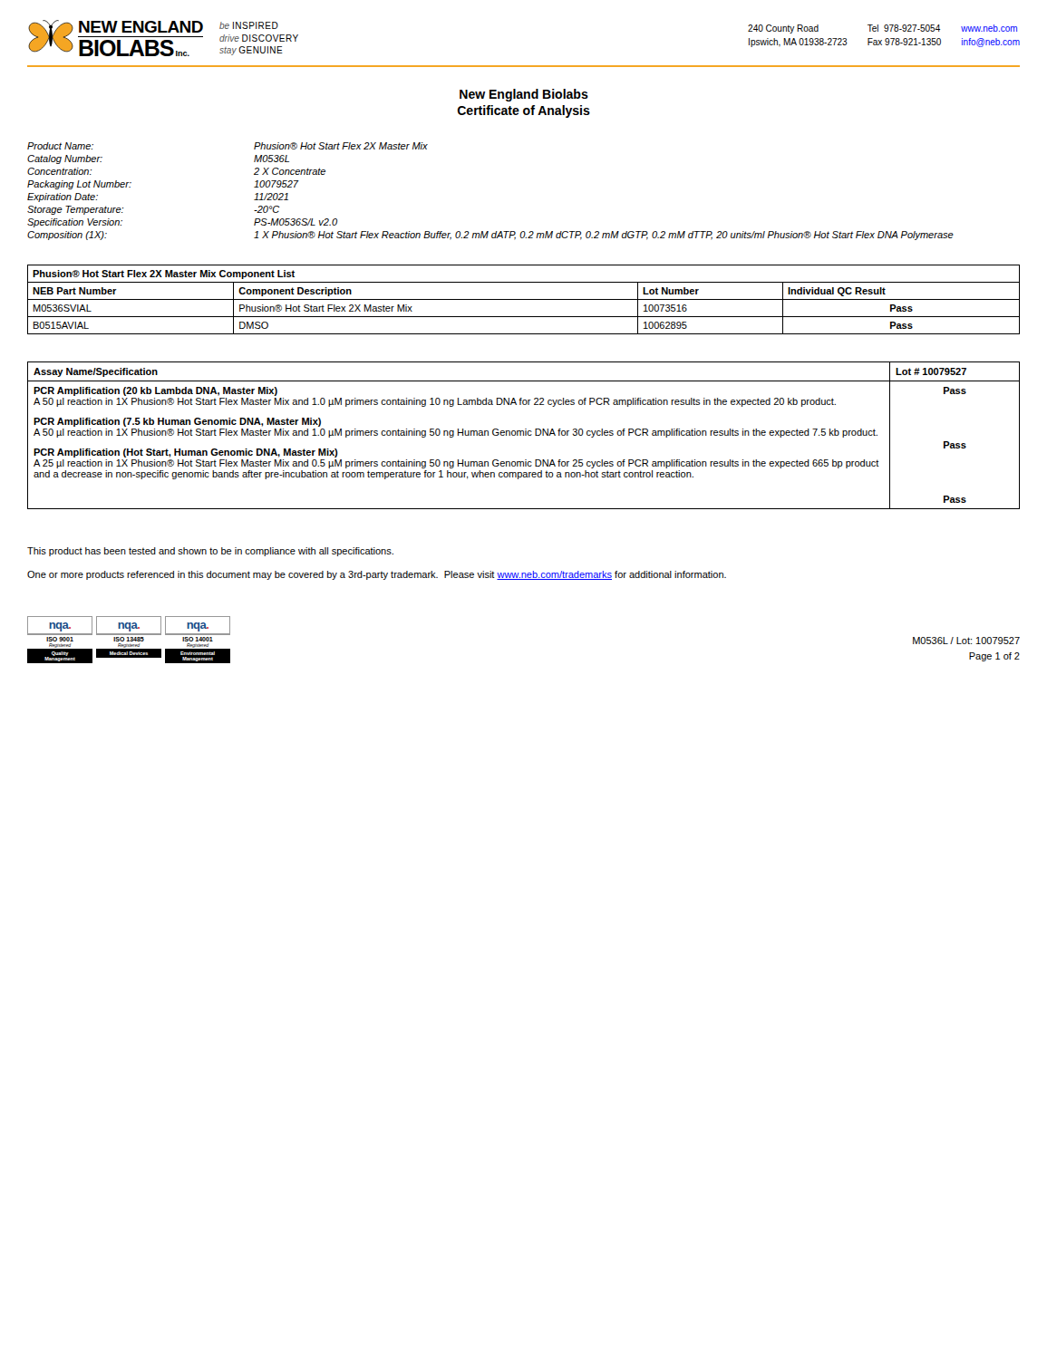NEW ENGLAND
BIOLABS Inc.
be INSPIRED
drive DISCOVERY
stay GENUINE
240 County Road
Ipswich, MA 01938-2723
Tel 978-927-5054
Fax 978-921-1350
www.neb.com
info@neb.com
New England Biolabs
Certificate of Analysis
| Product Name: | Phusion® Hot Start Flex 2X Master Mix |
| Catalog Number: | M0536L |
| Concentration: | 2 X Concentrate |
| Packaging Lot Number: | 10079527 |
| Expiration Date: | 11/2021 |
| Storage Temperature: | -20°C |
| Specification Version: | PS-M0536S/L v2.0 |
| Composition (1X): | 1 X Phusion® Hot Start Flex Reaction Buffer, 0.2 mM dATP, 0.2 mM dCTP, 0.2 mM dGTP, 0.2 mM dTTP, 20 units/ml Phusion® Hot Start Flex DNA Polymerase |
| Phusion® Hot Start Flex 2X Master Mix Component List |
| --- |
| NEB Part Number | Component Description | Lot Number | Individual QC Result |
| M0536SVIAL | Phusion® Hot Start Flex 2X Master Mix | 10073516 | Pass |
| B0515AVIAL | DMSO | 10062895 | Pass |
| Assay Name/Specification | Lot # 10079527 |
| --- | --- |
| PCR Amplification (20 kb Lambda DNA, Master Mix) A 50 µl reaction in 1X Phusion® Hot Start Flex Master Mix and 1.0 µM primers containing 10 ng Lambda DNA for 22 cycles of PCR amplification results in the expected 20 kb product. PCR Amplification (7.5 kb Human Genomic DNA, Master Mix) A 50 µl reaction in 1X Phusion® Hot Start Flex Master Mix and 1.0 µM primers containing 50 ng Human Genomic DNA for 30 cycles of PCR amplification results in the expected 7.5 kb product. PCR Amplification (Hot Start, Human Genomic DNA, Master Mix) A 25 µl reaction in 1X Phusion® Hot Start Flex Master Mix and 0.5 µM primers containing 50 ng Human Genomic DNA for 25 cycles of PCR amplification results in the expected 665 bp product and a decrease in non-specific genomic bands after pre-incubation at room temperature for 1 hour, when compared to a non-hot start control reaction. | Pass Pass Pass |
This product has been tested and shown to be in compliance with all specifications.
One or more products referenced in this document may be covered by a 3rd-party trademark. Please visit www.neb.com/trademarks for additional information.
nqa.
ISO 9001
Registered
Quality
Management
nqa.
ISO 13485
Registered
Medical Devices
nqa.
ISO 14001
Registered
Environmental
Management
M0536L / Lot: 10079527
Page 1 of 2